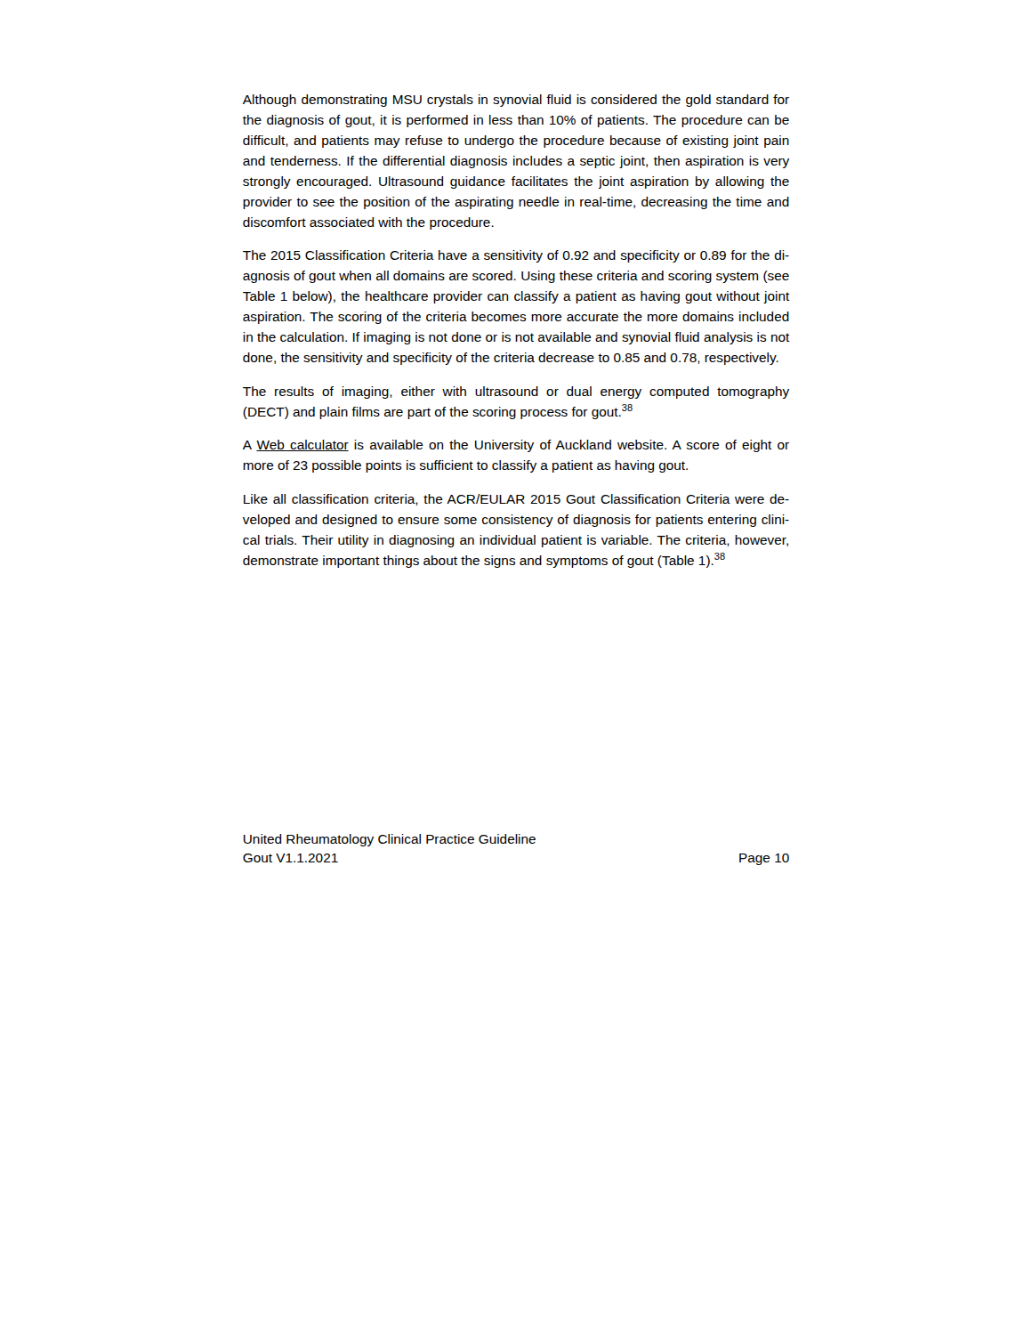Although demonstrating MSU crystals in synovial fluid is considered the gold standard for the diagnosis of gout, it is performed in less than 10% of patients. The procedure can be difficult, and patients may refuse to undergo the procedure because of existing joint pain and tenderness. If the differential diagnosis includes a septic joint, then aspiration is very strongly encouraged. Ultrasound guidance facilitates the joint aspiration by allowing the provider to see the position of the aspirating needle in real-time, decreasing the time and discomfort associated with the procedure.
The 2015 Classification Criteria have a sensitivity of 0.92 and specificity or 0.89 for the diagnosis of gout when all domains are scored. Using these criteria and scoring system (see Table 1 below), the healthcare provider can classify a patient as having gout without joint aspiration. The scoring of the criteria becomes more accurate the more domains included in the calculation. If imaging is not done or is not available and synovial fluid analysis is not done, the sensitivity and specificity of the criteria decrease to 0.85 and 0.78, respectively.
The results of imaging, either with ultrasound or dual energy computed tomography (DECT) and plain films are part of the scoring process for gout.38
A Web calculator is available on the University of Auckland website. A score of eight or more of 23 possible points is sufficient to classify a patient as having gout.
Like all classification criteria, the ACR/EULAR 2015 Gout Classification Criteria were developed and designed to ensure some consistency of diagnosis for patients entering clinical trials. Their utility in diagnosing an individual patient is variable. The criteria, however, demonstrate important things about the signs and symptoms of gout (Table 1).38
United Rheumatology Clinical Practice Guideline
Gout V1.1.2021
Page 10